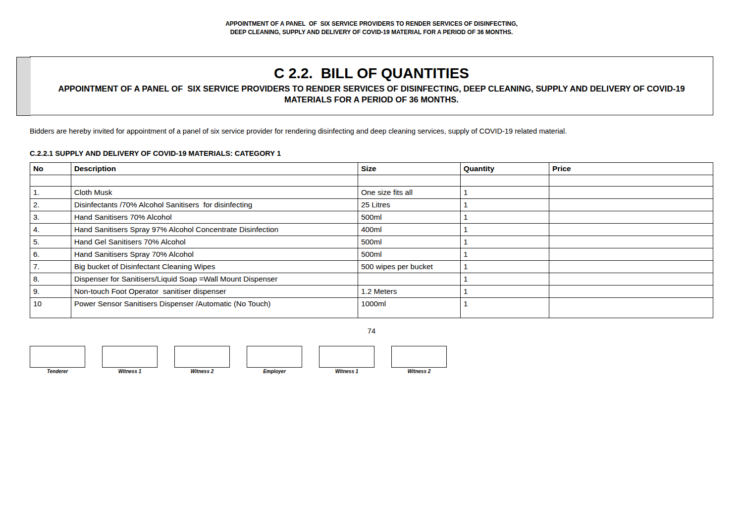APPOINTMENT OF A PANEL OF SIX SERVICE PROVIDERS TO RENDER SERVICES OF DISINFECTING,
DEEP CLEANING, SUPPLY AND DELIVERY OF COVID-19 MATERIAL FOR A PERIOD OF 36 MONTHS.
C 2.2. BILL OF QUANTITIES
APPOINTMENT OF A PANEL OF SIX SERVICE PROVIDERS TO RENDER SERVICES OF DISINFECTING, DEEP CLEANING, SUPPLY AND DELIVERY OF COVID-19 MATERIALS FOR A PERIOD OF 36 MONTHS.
Bidders are hereby invited for appointment of a panel of six service provider for rendering disinfecting and deep cleaning services, supply of COVID-19 related material.
C.2.2.1 SUPPLY AND DELIVERY OF COVID-19 MATERIALS: CATEGORY 1
| No | Description | Size | Quantity | Price |
| --- | --- | --- | --- | --- |
| 1. | Cloth Musk | One size fits all | 1 | |
| 2. | Disinfectants /70% Alcohol Sanitisers for disinfecting | 25 Litres | 1 | |
| 3. | Hand Sanitisers 70% Alcohol | 500ml | 1 | |
| 4. | Hand Sanitisers Spray 97% Alcohol Concentrate Disinfection | 400ml | 1 | |
| 5. | Hand Gel Sanitisers 70% Alcohol | 500ml | 1 | |
| 6. | Hand Sanitisers Spray 70% Alcohol | 500ml | 1 | |
| 7. | Big bucket of Disinfectant Cleaning Wipes | 500 wipes per bucket | 1 | |
| 8. | Dispenser for Sanitisers/Liquid Soap =Wall Mount Dispenser | | 1 | |
| 9. | Non-touch Foot Operator sanitiser dispenser | 1.2 Meters | 1 | |
| 10 | Power Sensor Sanitisers Dispenser /Automatic (No Touch) | 1000ml | 1 | |
74
Tenderer
Witness 1
Witness 2
Employer
Witness 1
Witness 2